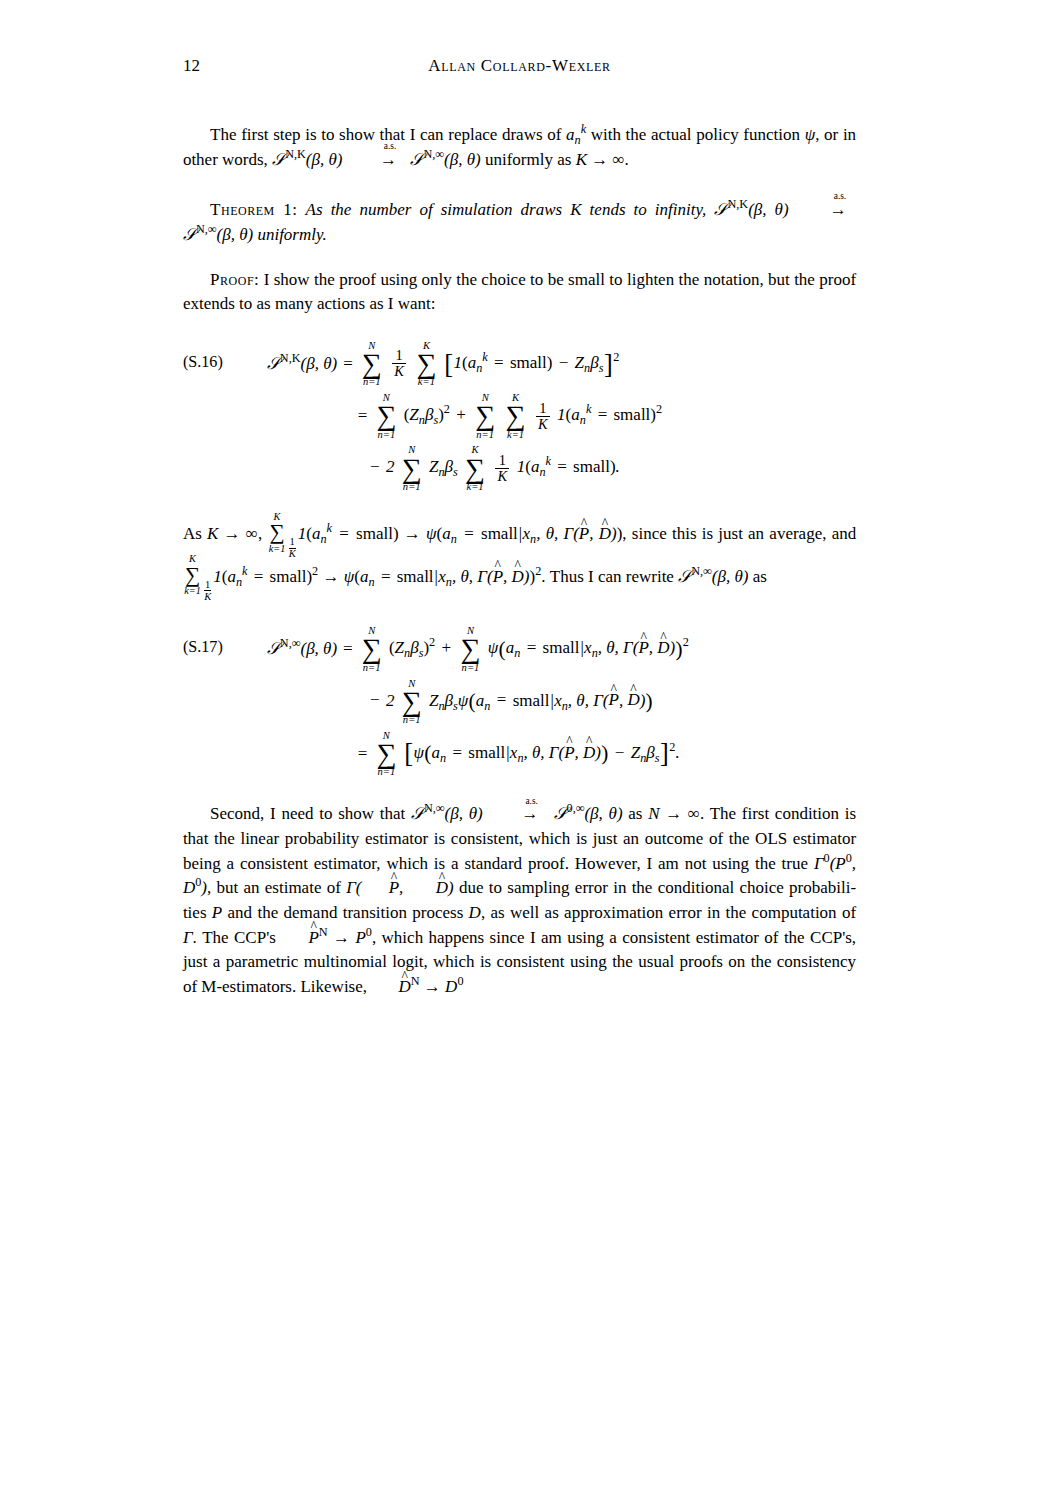12 Allan Collard-Wexler
The first step is to show that I can replace draws of ank with the actual policy function ψ, or in other words, 𝒮N,K(β, θ) a.s.→ 𝒮N,∞(β, θ) uniformly as K → ∞.
Theorem 1: As the number of simulation draws K tends to infinity, 𝒮N,K(β, θ) a.s.→ 𝒮N,∞(β, θ) uniformly.
Proof: I show the proof using only the choice to be small to lighten the notation, but the proof extends to as many actions as I want:
(S.16)
𝒮N,K(β, θ) = N∑n=1 1 K K∑k=1 [1(ank = small) − Znβs]2
= N∑n=1 (Znβs)2 + N∑n=1 K∑k=1 1 K 1(ank = small)2
− 2 N∑n=1 Znβs K∑k=1 1 K 1(ank = small).
As K → ∞, ∑Kk=11 K1(ank = small) → ψ(an = small|xn, θ, Γ(P^, D^)), since this is just an average, and ∑Kk=11 K1(ank = small)2 → ψ(an = small|xn, θ, Γ(P^, D^))2. Thus I can rewrite 𝒮N,∞(β, θ) as
(S.17)
𝒮N,∞(β, θ) = N∑n=1 (Znβs)2 + N∑n=1 ψ(an = small|xn, θ, Γ(P^, D^))2
− 2 N∑n=1 Znβsψ(an = small|xn, θ, Γ(P^, D^))
= N∑n=1 [ψ(an = small|xn, θ, Γ(P^, D^)) − Znβs]2.
Second, I need to show that 𝒮N,∞(β, θ) a.s.→ 𝒮0,∞(β, θ) as N → ∞. The first condition is that the linear probability estimator is consistent, which is just an outcome of the OLS estimator being a consistent estimator, which is a standard proof. However, I am not using the true Γ0(P0, D0), but an estimate of Γ(P^, D^) due to sampling error in the conditional choice probabilities P and the demand transition process D, as well as approximation error in the computation of Γ. The CCP's P^N → P0, which happens since I am using a consistent estimator of the CCP's, just a parametric multinomial logit, which is consistent using the usual proofs on the consistency of M-estimators. Likewise, D^N → D0